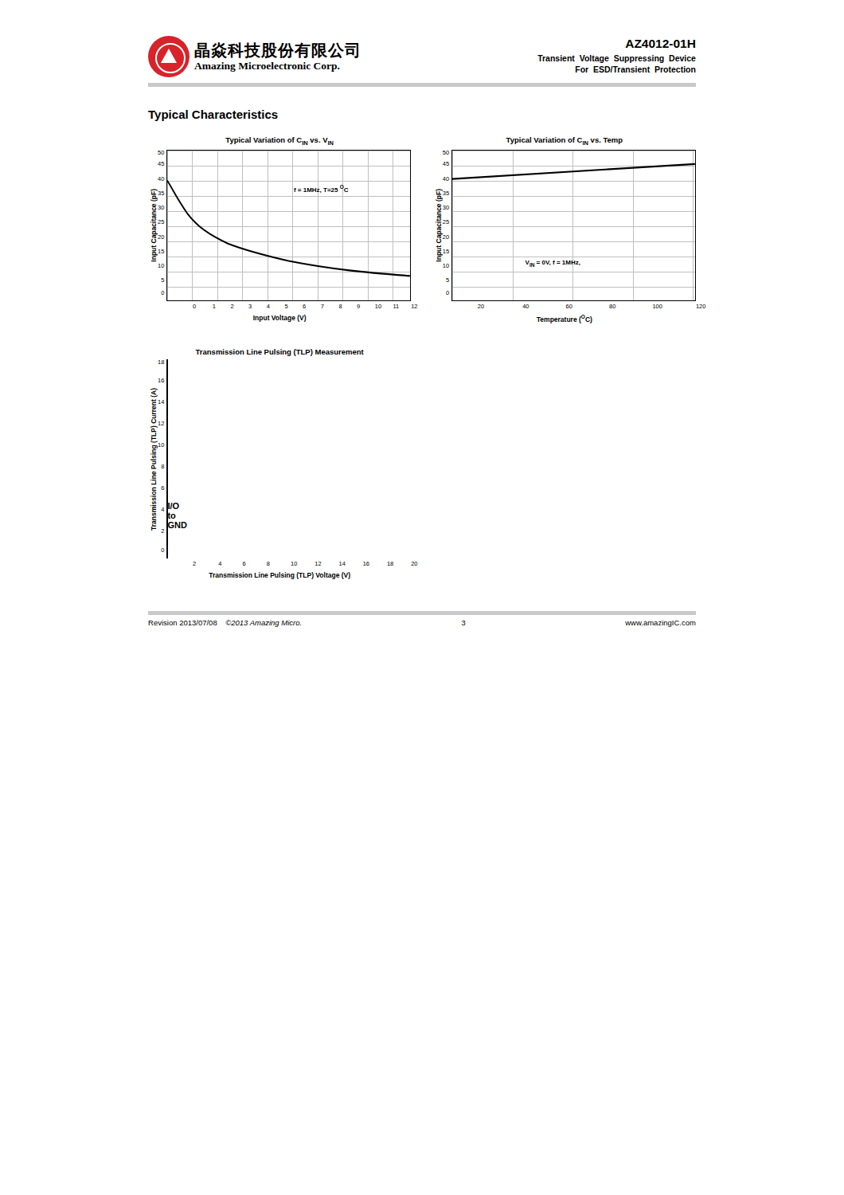晶焱科技股份有限公司
Amazing Microelectronic Corp.
AZ4012-01H
Transient Voltage Suppressing Device
For ESD/Transient Protection
Typical Characteristics
Typical Variation of CIN vs. VIN
Input Capacitance (pF)
5045403530 2520151050
f = 1MHz, T=25 OC
012345 6789101112
Input Voltage (V)
Typical Variation of CIN vs. Temp
Input Capacitance (pF)
5045403530 2520151050
VIN = 0V, f = 1MHz,
20406080100120
Temperature (OC)
Transmission Line Pulsing (TLP) Measurement
Transmission Line Pulsing (TLP) Current (A)
1816141210 86420
V_pulse Pulse from a transmission line 100ns TLP_I TLP_V DUT + -
I/O to GND
246810 1214161820
Transmission Line Pulsing (TLP) Voltage (V)
Revision 2013/07/08 ©2013 Amazing Micro.
3
www.amazingIC.com